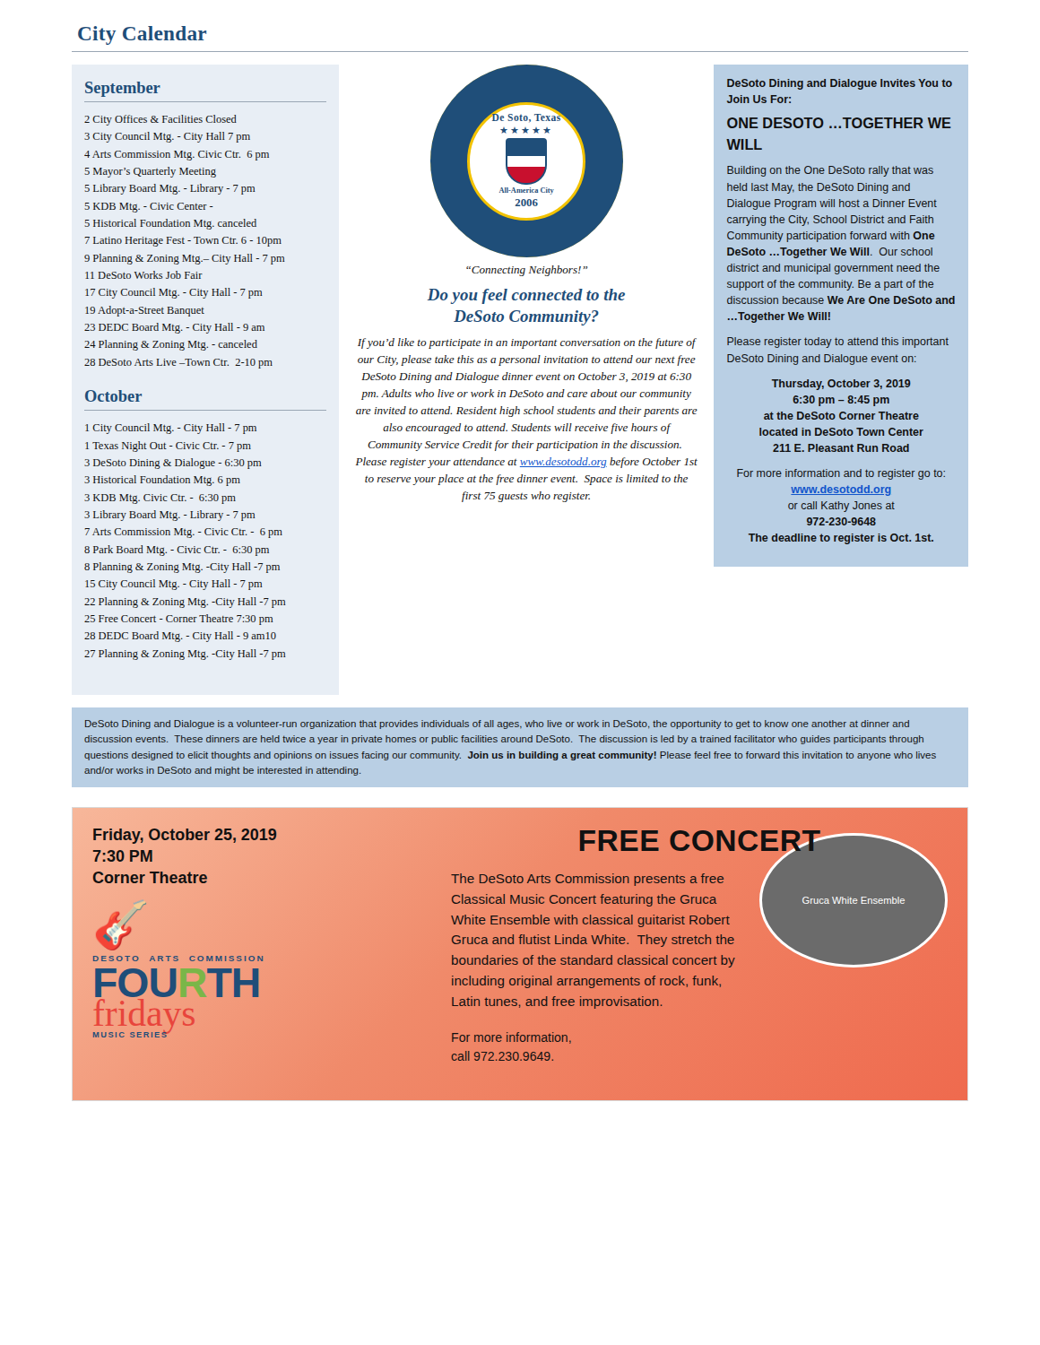City Calendar
September
2 City Offices & Facilities Closed
3 City Council Mtg. - City Hall 7 pm
4 Arts Commission Mtg. Civic Ctr. 6 pm
5 Mayor’s Quarterly Meeting
5 Library Board Mtg. - Library - 7 pm
5 KDB Mtg. - Civic Center -
5 Historical Foundation Mtg. canceled
7 Latino Heritage Fest - Town Ctr. 6 - 10pm
9 Planning & Zoning Mtg.– City Hall - 7 pm
11 DeSoto Works Job Fair
17 City Council Mtg. - City Hall - 7 pm
19 Adopt-a-Street Banquet
23 DEDC Board Mtg. - City Hall - 9 am
24 Planning & Zoning Mtg. - canceled
28 DeSoto Arts Live –Town Ctr. 2-10 pm
October
1 City Council Mtg. - City Hall - 7 pm
1 Texas Night Out - Civic Ctr. - 7 pm
3 DeSoto Dining & Dialogue - 6:30 pm
3 Historical Foundation Mtg. 6 pm
3 KDB Mtg. Civic Ctr. - 6:30 pm
3 Library Board Mtg. - Library - 7 pm
7 Arts Commission Mtg. - Civic Ctr. - 6 pm
8 Park Board Mtg. - Civic Ctr. - 6:30 pm
8 Planning & Zoning Mtg. -City Hall -7 pm
15 City Council Mtg. - City Hall - 7 pm
22 Planning & Zoning Mtg. -City Hall -7 pm
25 Free Concert - Corner Theatre 7:30 pm
28 DEDC Board Mtg. - City Hall - 9 am10
27 Planning & Zoning Mtg. -City Hall -7 pm
De Soto, Texas
★★★★★
All-America City
2006
“Connecting Neighbors!”
Do you feel connected to the
DeSoto Community?
If you’d like to participate in an important conversation on the future of our City, please take this as a personal invitation to attend our next free DeSoto Dining and Dialogue dinner event on October 3, 2019 at 6:30 pm. Adults who live or work in DeSoto and care about our community are invited to attend. Resident high school students and their parents are also encouraged to attend. Students will receive five hours of Community Service Credit for their participation in the discussion. Please register your attendance at www.desotodd.org before October 1st to reserve your place at the free dinner event. Space is limited to the first 75 guests who register.
DeSoto Dining and Dialogue Invites You to Join Us For:
ONE DESOTO …TOGETHER WE WILL
Building on the One DeSoto rally that was held last May, the DeSoto Dining and Dialogue Program will host a Dinner Event carrying the City, School District and Faith Community participation forward with One DeSoto …Together We Will. Our school district and municipal government need the support of the community. Be a part of the discussion because We Are One DeSoto and …Together We Will!
Please register today to attend this important DeSoto Dining and Dialogue event on:
Thursday, October 3, 2019
6:30 pm – 8:45 pm
at the DeSoto Corner Theatre
located in DeSoto Town Center
211 E. Pleasant Run Road
For more information and to register go to: www.desotodd.org
or call Kathy Jones at
972-230-9648
The deadline to register is Oct. 1st.
DeSoto Dining and Dialogue is a volunteer-run organization that provides individuals of all ages, who live or work in DeSoto, the opportunity to get to know one another at dinner and discussion events. These dinners are held twice a year in private homes or public facilities around DeSoto. The discussion is led by a trained facilitator who guides participants through questions designed to elicit thoughts and opinions on issues facing our community. Join us in building a great community! Please feel free to forward this invitation to anyone who lives and/or works in DeSoto and might be interested in attending.
Friday, October 25, 2019
7:30 PM
Corner Theatre
🎸
DESOTO ARTS COMMISSION
FOURTH
fridays
MUSIC SERIES
FREE CONCERT
Gruca White Ensemble
The DeSoto Arts Commission presents a free Classical Music Concert featuring the Gruca White Ensemble with classical guitarist Robert Gruca and flutist Linda White. They stretch the boundaries of the standard classical concert by including original arrangements of rock, funk, Latin tunes, and free improvisation.
For more information,
call 972.230.9649.